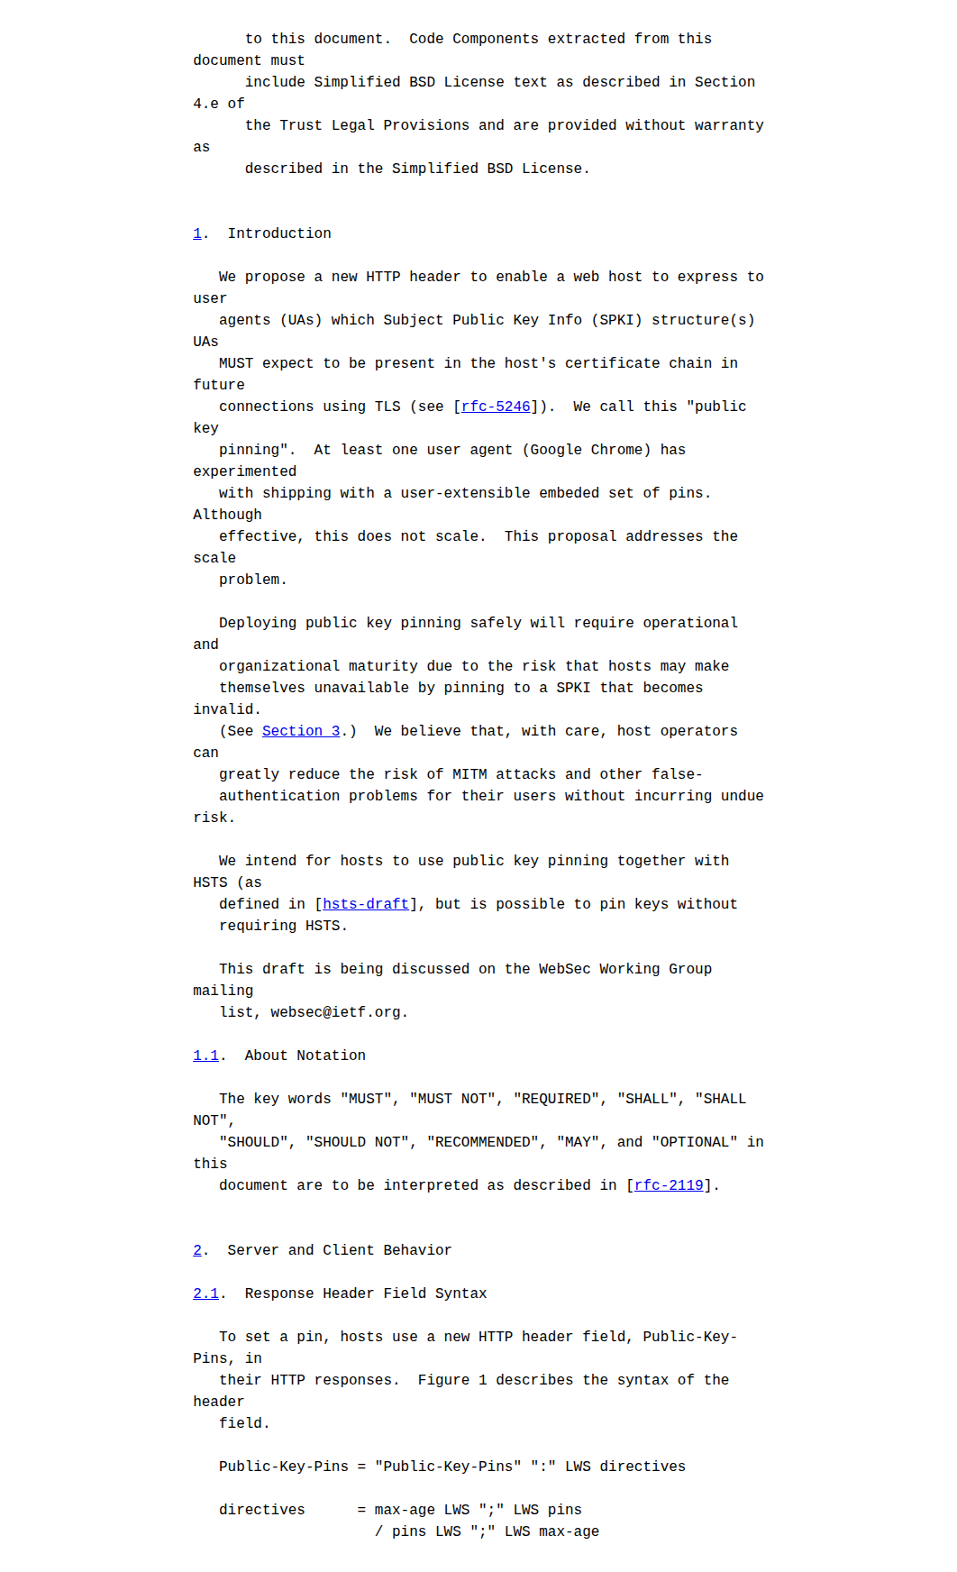to this document.  Code Components extracted from this document must
      include Simplified BSD License text as described in Section 4.e of
      the Trust Legal Provisions and are provided without warranty as
      described in the Simplified BSD License.
1.  Introduction
   We propose a new HTTP header to enable a web host to express to user
   agents (UAs) which Subject Public Key Info (SPKI) structure(s) UAs
   MUST expect to be present in the host's certificate chain in future
   connections using TLS (see [rfc-5246]).  We call this "public key
   pinning".  At least one user agent (Google Chrome) has experimented
   with shipping with a user-extensible embeded set of pins.  Although
   effective, this does not scale.  This proposal addresses the scale
   problem.
   Deploying public key pinning safely will require operational and
   organizational maturity due to the risk that hosts may make
   themselves unavailable by pinning to a SPKI that becomes invalid.
   (See Section 3.)  We believe that, with care, host operators can
   greatly reduce the risk of MITM attacks and other false-
   authentication problems for their users without incurring undue risk.
   We intend for hosts to use public key pinning together with HSTS (as
   defined in [hsts-draft], but is possible to pin keys without
   requiring HSTS.
   This draft is being discussed on the WebSec Working Group mailing
   list, websec@ietf.org.
1.1.  About Notation
   The key words "MUST", "MUST NOT", "REQUIRED", "SHALL", "SHALL NOT",
   "SHOULD", "SHOULD NOT", "RECOMMENDED", "MAY", and "OPTIONAL" in this
   document are to be interpreted as described in [rfc-2119].
2.  Server and Client Behavior
2.1.  Response Header Field Syntax
   To set a pin, hosts use a new HTTP header field, Public-Key-Pins, in
   their HTTP responses.  Figure 1 describes the syntax of the header
   field.
   Public-Key-Pins = "Public-Key-Pins" ":" LWS directives
   directives      = max-age LWS ";" LWS pins
                     / pins LWS ";" LWS max-age